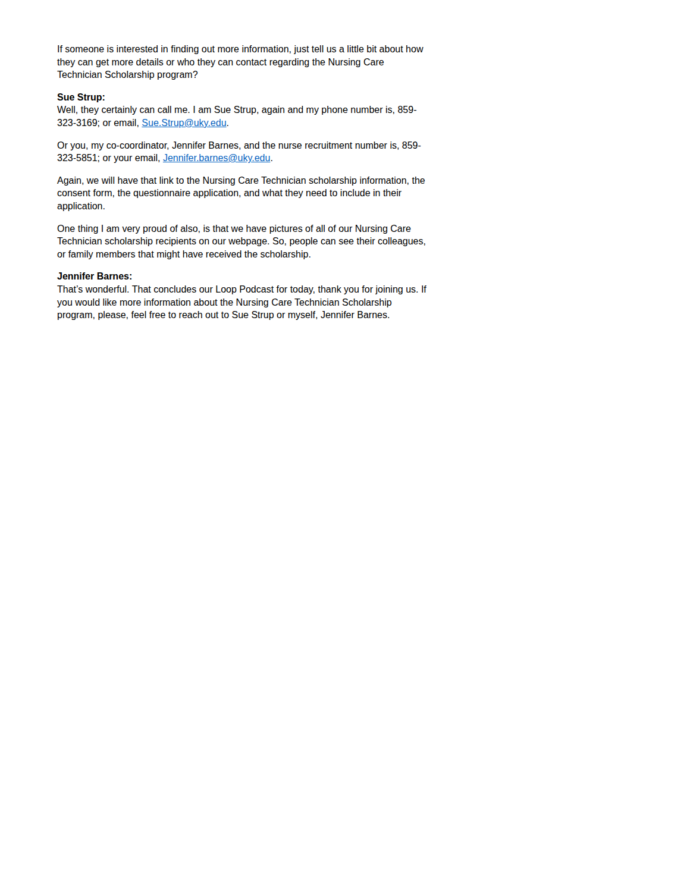If someone is interested in finding out more information, just tell us a little bit about how they can get more details or who they can contact regarding the Nursing Care Technician Scholarship program?
Sue Strup:
Well, they certainly can call me. I am Sue Strup, again and my phone number is, 859-323-3169; or email, Sue.Strup@uky.edu.
Or you, my co-coordinator, Jennifer Barnes, and the nurse recruitment number is, 859-323-5851; or your email, Jennifer.barnes@uky.edu.
Again, we will have that link to the Nursing Care Technician scholarship information, the consent form, the questionnaire application, and what they need to include in their application.
One thing I am very proud of also, is that we have pictures of all of our Nursing Care Technician scholarship recipients on our webpage. So, people can see their colleagues, or family members that might have received the scholarship.
Jennifer Barnes:
That’s wonderful. That concludes our Loop Podcast for today, thank you for joining us. If you would like more information about the Nursing Care Technician Scholarship program, please, feel free to reach out to Sue Strup or myself, Jennifer Barnes.